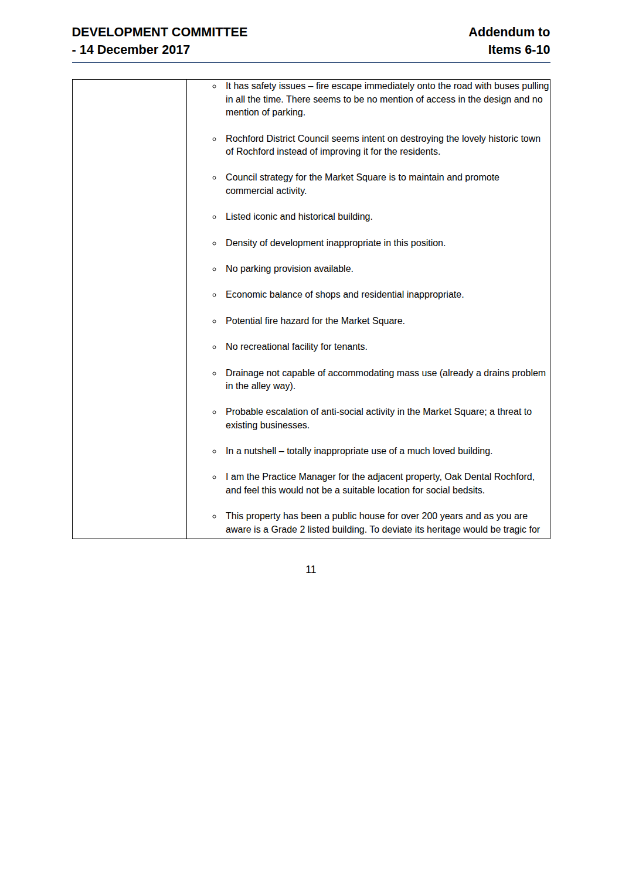DEVELOPMENT COMMITTEE
- 14 December 2017
Addendum to
Items 6-10
| | It has safety issues – fire escape immediately onto the road with buses pulling in all the time. There seems to be no mention of access in the design and no mention of parking. Rochford District Council seems intent on destroying the lovely historic town of Rochford instead of improving it for the residents. Council strategy for the Market Square is to maintain and promote commercial activity. Listed iconic and historical building. Density of development inappropriate in this position. No parking provision available. Economic balance of shops and residential inappropriate. Potential fire hazard for the Market Square. No recreational facility for tenants. Drainage not capable of accommodating mass use (already a drains problem in the alley way). Probable escalation of anti-social activity in the Market Square; a threat to existing businesses. In a nutshell – totally inappropriate use of a much loved building. I am the Practice Manager for the adjacent property, Oak Dental Rochford, and feel this would not be a suitable location for social bedsits. This property has been a public house for over 200 years and as you are aware is a Grade 2 listed building. To deviate its heritage would be tragic for |
11